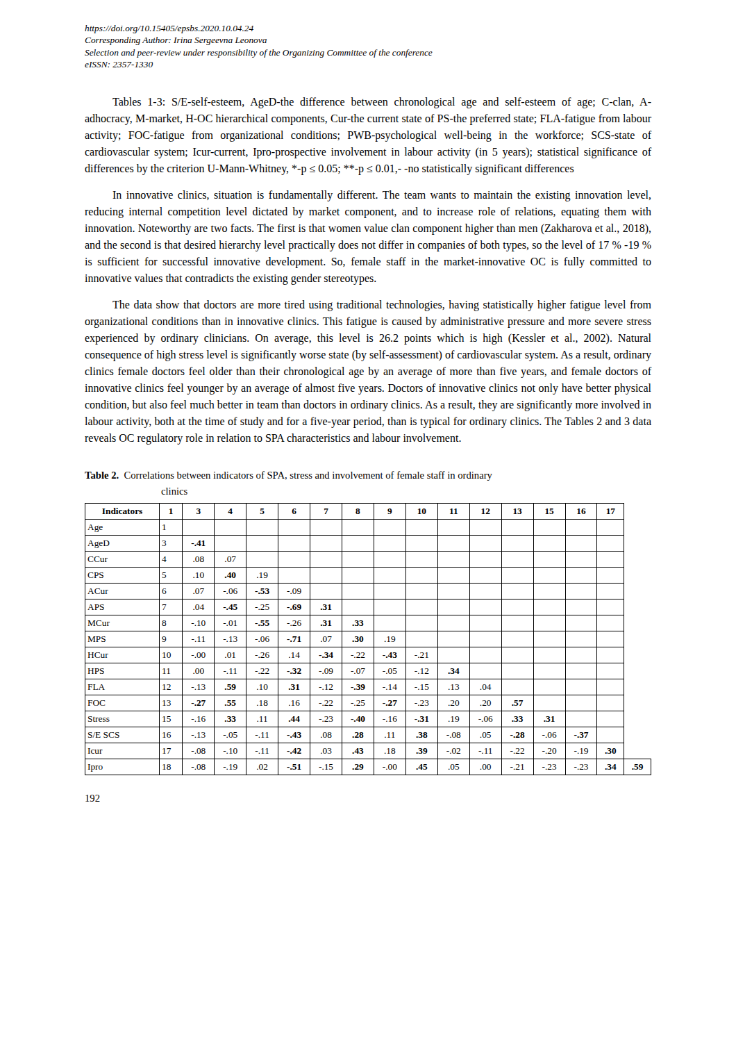https://doi.org/10.15405/epsbs.2020.10.04.24
Corresponding Author: Irina Sergeevna Leonova
Selection and peer-review under responsibility of the Organizing Committee of the conference
eISSN: 2357-1330
Tables 1-3: S/E-self-esteem, AgeD-the difference between chronological age and self-esteem of age; C-clan, A-adhocracy, M-market, H-OC hierarchical components, Cur-the current state of PS-the preferred state; FLA-fatigue from labour activity; FOC-fatigue from organizational conditions; PWB-psychological well-being in the workforce; SCS-state of cardiovascular system; Icur-current, Ipro-prospective involvement in labour activity (in 5 years); statistical significance of differences by the criterion U-Mann-Whitney, *-p ≤ 0.05; **-p ≤ 0.01,- -no statistically significant differences
In innovative clinics, situation is fundamentally different. The team wants to maintain the existing innovation level, reducing internal competition level dictated by market component, and to increase role of relations, equating them with innovation. Noteworthy are two facts. The first is that women value clan component higher than men (Zakharova et al., 2018), and the second is that desired hierarchy level practically does not differ in companies of both types, so the level of 17 % -19 % is sufficient for successful innovative development. So, female staff in the market-innovative OC is fully committed to innovative values that contradicts the existing gender stereotypes.
The data show that doctors are more tired using traditional technologies, having statistically higher fatigue level from organizational conditions than in innovative clinics. This fatigue is caused by administrative pressure and more severe stress experienced by ordinary clinicians. On average, this level is 26.2 points which is high (Kessler et al., 2002). Natural consequence of high stress level is significantly worse state (by self-assessment) of cardiovascular system. As a result, ordinary clinics female doctors feel older than their chronological age by an average of more than five years, and female doctors of innovative clinics feel younger by an average of almost five years. Doctors of innovative clinics not only have better physical condition, but also feel much better in team than doctors in ordinary clinics. As a result, they are significantly more involved in labour activity, both at the time of study and for a five-year period, than is typical for ordinary clinics. The Tables 2 and 3 data reveals OC regulatory role in relation to SPA characteristics and labour involvement.
Table 2. Correlations between indicators of SPA, stress and involvement of female staff in ordinary clinics
| Indicators | 1 | 3 | 4 | 5 | 6 | 7 | 8 | 9 | 10 | 11 | 12 | 13 | 15 | 16 | 17 |
| --- | --- | --- | --- | --- | --- | --- | --- | --- | --- | --- | --- | --- | --- | --- | --- |
| Age | 1 | | | | | | | | | | | | | | |
| AgeD | 3 | -.41 | | | | | | | | | | | | | |
| CCur | 4 | .08 | .07 | | | | | | | | | | | | |
| CPS | 5 | .10 | .40 | .19 | | | | | | | | | | | |
| ACur | 6 | .07 | -.06 | -.53 | -.09 | | | | | | | | | | |
| APS | 7 | .04 | -.45 | -.25 | -.69 | .31 | | | | | | | | | |
| MCur | 8 | -.10 | -.01 | -.55 | -.26 | .31 | .33 | | | | | | | | |
| MPS | 9 | -.11 | -.13 | -.06 | -.71 | .07 | .30 | .19 | | | | | | | |
| HCur | 10 | -.00 | .01 | -.26 | .14 | -.34 | -.22 | -.43 | -.21 | | | | | | |
| HPS | 11 | .00 | -.11 | -.22 | -.32 | -.09 | -.07 | -.05 | -.12 | .34 | | | | | |
| FLA | 12 | -.13 | .59 | .10 | .31 | -.12 | -.39 | -.14 | -.15 | .13 | .04 | | | | |
| FOC | 13 | -.27 | .55 | .18 | .16 | -.22 | -.25 | -.27 | -.23 | .20 | .20 | .57 | | | |
| Stress | 15 | -.16 | .33 | .11 | .44 | -.23 | -.40 | -.16 | -.31 | .19 | -.06 | .33 | .31 | | |
| S/E SCS | 16 | -.13 | -.05 | -.11 | -.43 | .08 | .28 | .11 | .38 | -.08 | .05 | -.28 | -.06 | -.37 | |
| Icur | 17 | -.08 | -.10 | -.11 | -.42 | .03 | .43 | .18 | .39 | -.02 | -.11 | -.22 | -.20 | -.19 | .30 |
| Ipro | 18 | -.08 | -.19 | .02 | -.51 | -.15 | .29 | -.00 | .45 | .05 | .00 | -.21 | -.23 | -.23 | .34 | .59 |
192